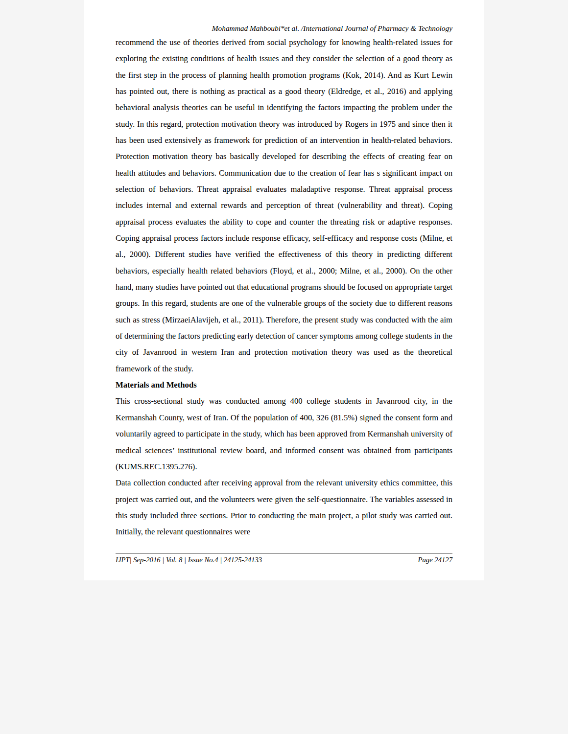Mohammad Mahboubi*et al. /International Journal of Pharmacy & Technology
recommend the use of theories derived from social psychology for knowing health-related issues for exploring the existing conditions of health issues and they consider the selection of a good theory as the first step in the process of planning health promotion programs (Kok, 2014). And as Kurt Lewin has pointed out, there is nothing as practical as a good theory (Eldredge, et al., 2016) and applying behavioral analysis theories can be useful in identifying the factors impacting the problem under the study. In this regard, protection motivation theory was introduced by Rogers in 1975 and since then it has been used extensively as framework for prediction of an intervention in health-related behaviors. Protection motivation theory bas basically developed for describing the effects of creating fear on health attitudes and behaviors. Communication due to the creation of fear has s significant impact on selection of behaviors. Threat appraisal evaluates maladaptive response. Threat appraisal process includes internal and external rewards and perception of threat (vulnerability and threat). Coping appraisal process evaluates the ability to cope and counter the threating risk or adaptive responses. Coping appraisal process factors include response efficacy, self-efficacy and response costs (Milne, et al., 2000). Different studies have verified the effectiveness of this theory in predicting different behaviors, especially health related behaviors (Floyd, et al., 2000; Milne, et al., 2000). On the other hand, many studies have pointed out that educational programs should be focused on appropriate target groups. In this regard, students are one of the vulnerable groups of the society due to different reasons such as stress (MirzaeiAlavijeh, et al., 2011). Therefore, the present study was conducted with the aim of determining the factors predicting early detection of cancer symptoms among college students in the city of Javanrood in western Iran and protection motivation theory was used as the theoretical framework of the study.
Materials and Methods
This cross-sectional study was conducted among 400 college students in Javanrood city, in the Kermanshah County, west of Iran. Of the population of 400, 326 (81.5%) signed the consent form and voluntarily agreed to participate in the study, which has been approved from Kermanshah university of medical sciences’ institutional review board, and informed consent was obtained from participants (KUMS.REC.1395.276).
Data collection conducted after receiving approval from the relevant university ethics committee, this project was carried out, and the volunteers were given the self-questionnaire. The variables assessed in this study included three sections. Prior to conducting the main project, a pilot study was carried out. Initially, the relevant questionnaires were
IJPT| Sep-2016 | Vol. 8 | Issue No.4 | 24125-24133 Page 24127